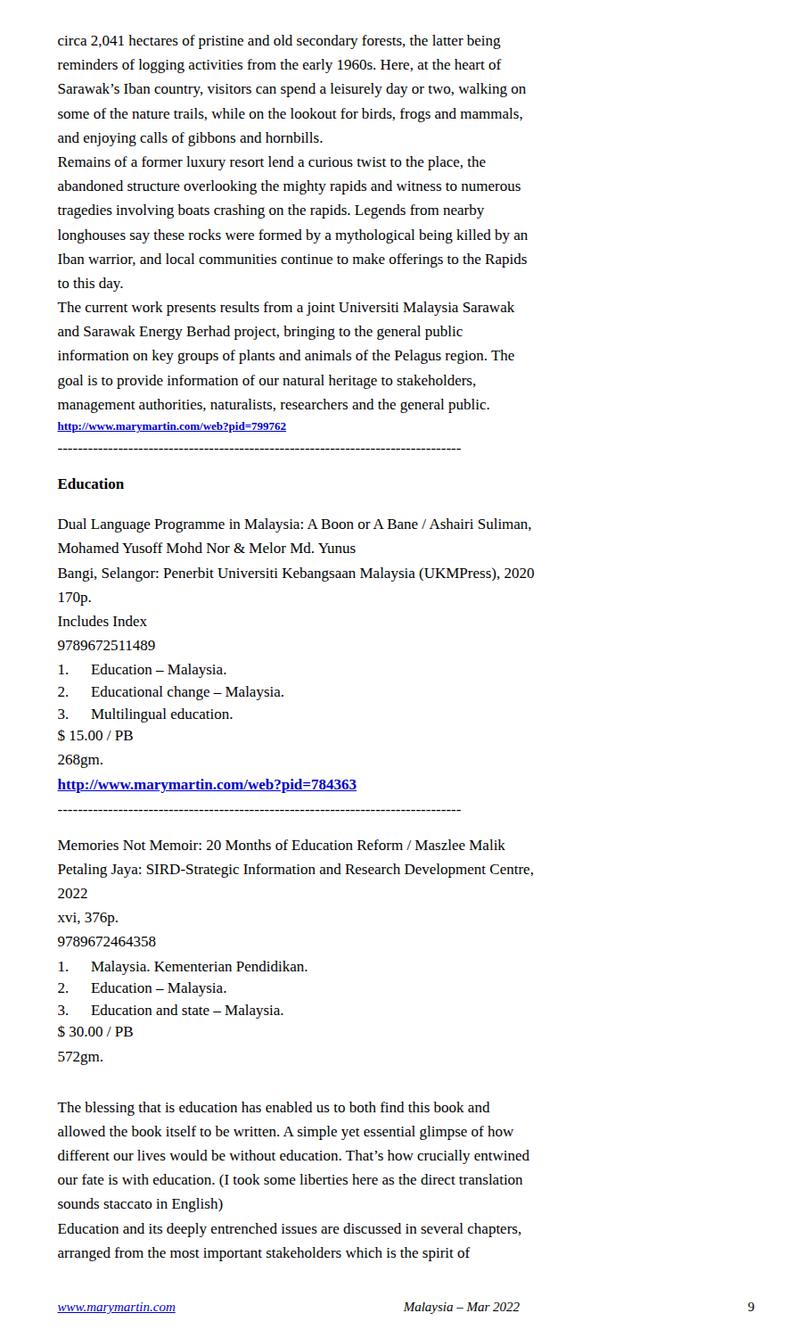circa 2,041 hectares of pristine and old secondary forests, the latter being
reminders of logging activities from the early 1960s. Here, at the heart of
Sarawak’s Iban country, visitors can spend a leisurely day or two, walking on
some of the nature trails, while on the lookout for birds, frogs and mammals,
and enjoying calls of gibbons and hornbills.
Remains of a former luxury resort lend a curious twist to the place, the
abandoned structure overlooking the mighty rapids and witness to numerous
tragedies involving boats crashing on the rapids. Legends from nearby
longhouses say these rocks were formed by a mythological being killed by an
Iban warrior, and local communities continue to make offerings to the Rapids
to this day.
The current work presents results from a joint Universiti Malaysia Sarawak
and Sarawak Energy Berhad project, bringing to the general public
information on key groups of plants and animals of the Pelagus region. The
goal is to provide information of our natural heritage to stakeholders,
management authorities, naturalists, researchers and the general public.
http://www.marymartin.com/web?pid=799762
--------------------------------------------------------------------------------
Education
Dual Language Programme in Malaysia: A Boon or A Bane / Ashairi Suliman,
Mohamed Yusoff Mohd Nor & Melor Md. Yunus
Bangi, Selangor: Penerbit Universiti Kebangsaan Malaysia (UKMPress), 2020
170p.
Includes Index
9789672511489
1. Education – Malaysia.
2. Educational change – Malaysia.
3. Multilingual education.
$ 15.00 / PB
268gm.
http://www.marymartin.com/web?pid=784363
--------------------------------------------------------------------------------
Memories Not Memoir: 20 Months of Education Reform / Maszlee Malik
Petaling Jaya: SIRD-Strategic Information and Research Development Centre,
2022
xvi, 376p.
9789672464358
1. Malaysia. Kementerian Pendidikan.
2. Education – Malaysia.
3. Education and state – Malaysia.
$ 30.00 / PB
572gm.
The blessing that is education has enabled us to both find this book and
allowed the book itself to be written. A simple yet essential glimpse of how
different our lives would be without education. That’s how crucially entwined
our fate is with education. (I took some liberties here as the direct translation
sounds staccato in English)
Education and its deeply entrenched issues are discussed in several chapters,
arranged from the most important stakeholders which is the spirit of
www.marymartin.com
Malaysia – Mar 2022
9